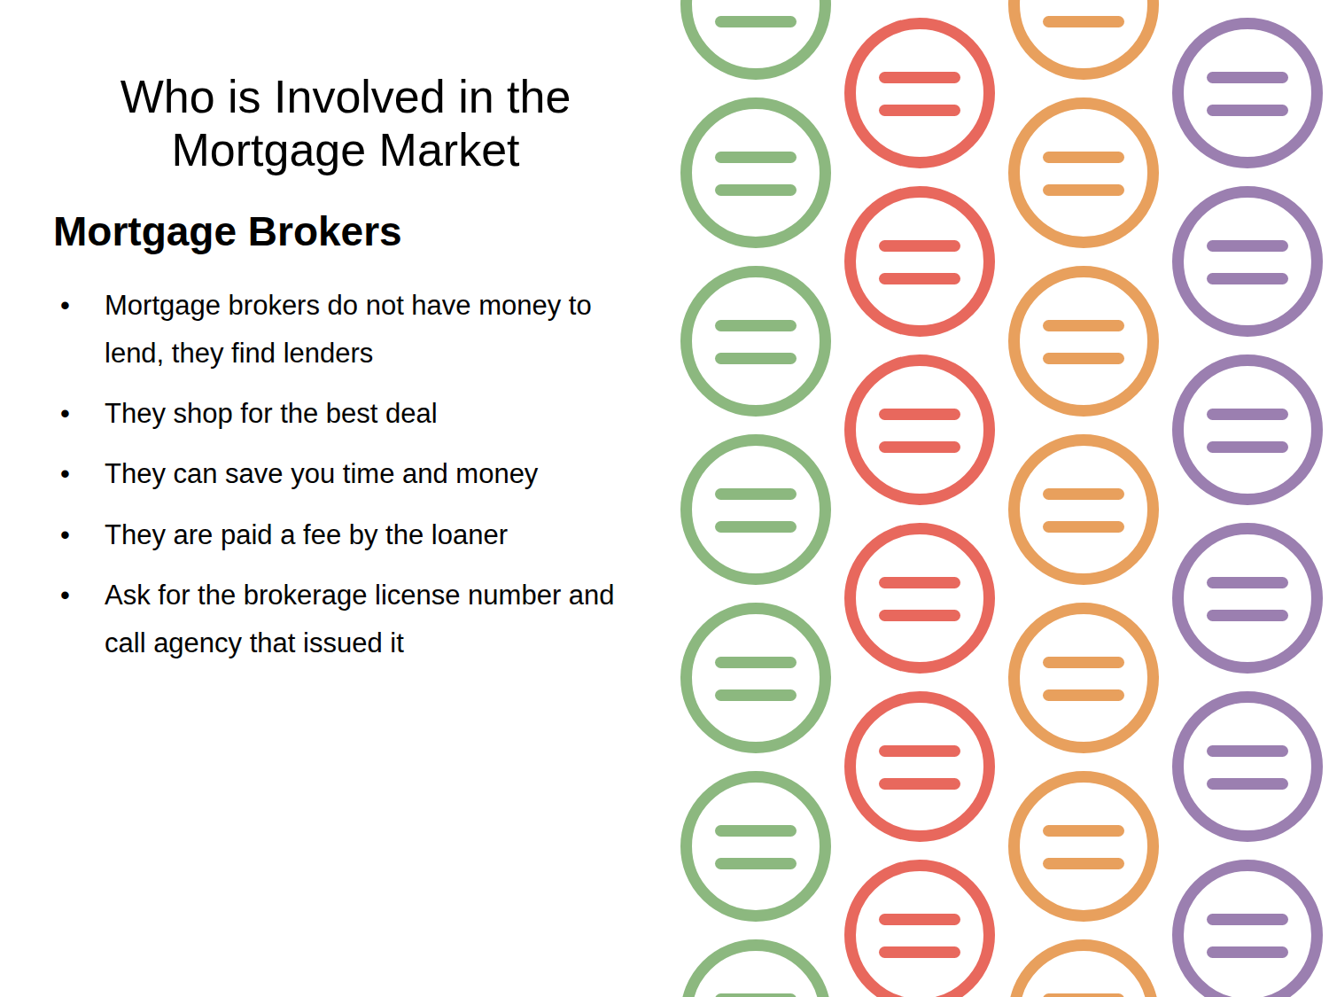Who is Involved in the Mortgage Market
Mortgage Brokers
Mortgage brokers do not have money to lend, they find lenders
They shop for the best deal
They can save you time and money
They are paid a fee by the loaner
Ask for the brokerage license number and call agency that issued it